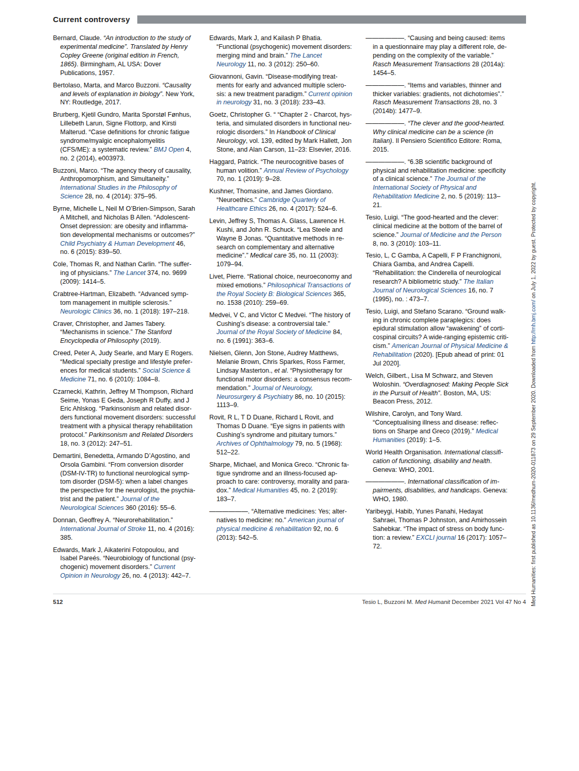Current controversy
Med Humanities: first published as 10.1136/medhum-2020-011873 on 29 September 2020. Downloaded from http://mh.bmj.com/ on July 1, 2022 by guest. Protected by copyright.
Bernard, Claude. “An introduction to the study of experimental medicine”. Translated by Henry Copley Greene (original edition in French, 1865). Birmingham, AL USA: Dover Publications, 1957.
Bertolaso, Marta, and Marco Buzzoni. “Causality and levels of explanation in biology”. New York, NY: Routledge, 2017.
Brurberg, Kjetil Gundro, Marita Sporstøl Fønhus, Lillebeth Larun, Signe Flottorp, and Kirsti Malterud. “Case definitions for chronic fatigue syndrome/myalgic encephalomyelitis (CFS/ME): a systematic review.” BMJ Open 4, no. 2 (2014), e003973.
Buzzoni, Marco. “The agency theory of causality, Anthropomorphism, and Simultaneity.” International Studies in the Philosophy of Science 28, no. 4 (2014): 375–95.
Byrne, Michelle L, Neil M O’Brien-Simpson, Sarah A Mitchell, and Nicholas B Allen. “Adolescent-Onset depression: are obesity and inflammation developmental mechanisms or outcomes?” Child Psychiatry & Human Development 46, no. 6 (2015): 839–50.
Cole, Thomas R, and Nathan Carlin. “The suffering of physicians.” The Lancet 374, no. 9699 (2009): 1414–5.
Crabtree-Hartman, Elizabeth. “Advanced symptom management in multiple sclerosis.” Neurologic Clinics 36, no. 1 (2018): 197–218.
Craver, Christopher, and James Tabery. “Mechanisms in science.” The Stanford Encyclopedia of Philosophy (2019).
Creed, Peter A, Judy Searle, and Mary E Rogers. “Medical specialty prestige and lifestyle preferences for medical students.” Social Science & Medicine 71, no. 6 (2010): 1084–8.
Czarnecki, Kathrin, Jeffrey M Thompson, Richard Seime, Yonas E Geda, Joseph R Duffy, and J Eric Ahlskog. “Parkinsonism and related disorders functional movement disorders: successful treatment with a physical therapy rehabilitation protocol.” Parkinsonism and Related Disorders 18, no. 3 (2012): 247–51.
Demartini, Benedetta, Armando D’Agostino, and Orsola Gambini. “From conversion disorder (DSM-IV-TR) to functional neurological symptom disorder (DSM-5): when a label changes the perspective for the neurologist, the psychiatrist and the patient.” Journal of the Neurological Sciences 360 (2016): 55–6.
Donnan, Geoffrey A. “Neurorehabilitation.” International Journal of Stroke 11, no. 4 (2016): 385.
Edwards, Mark J, Aikaterini Fotopoulou, and Isabel Pareés. “Neurobiology of functional (psychogenic) movement disorders.” Current Opinion in Neurology 26, no. 4 (2013): 442–7.
Edwards, Mark J, and Kailash P Bhatia. “Functional (psychogenic) movement disorders: merging mind and brain.” The Lancet Neurology 11, no. 3 (2012): 250–60.
Giovannoni, Gavin. “Disease-modifying treatments for early and advanced multiple sclerosis: a new treatment paradigm.” Current opinion in neurology 31, no. 3 (2018): 233–43.
Goetz, Christopher G. “ “Chapter 2 - Charcot, hysteria, and simulated disorders in functional neurologic disorders.” In Handbook of Clinical Neurology, vol. 139, edited by Mark Hallett, Jon Stone, and Alan Carson, 11–23: Elsevier, 2016.
Haggard, Patrick. “The neurocognitive bases of human volition.” Annual Review of Psychology 70, no. 1 (2019): 9–28.
Kushner, Thomasine, and James Giordano. “Neuroethics.” Cambridge Quarterly of Healthcare Ethics 26, no. 4 (2017): 524–6.
Levin, Jeffrey S, Thomas A. Glass, Lawrence H. Kushi, and John R. Schuck. “Lea Steele and Wayne B Jonas. “Quantitative methods in research on complementary and alternative medicine”.” Medical care 35, no. 11 (2003): 1079–94.
Livet, Pierre. “Rational choice, neuroeconomy and mixed emotions.” Philosophical Transactions of the Royal Society B: Biological Sciences 365, no. 1538 (2010): 259–69.
Medvei, V C, and Victor C Medvei. “The history of Cushing’s disease: a controversial tale.” Journal of the Royal Society of Medicine 84, no. 6 (1991): 363–6.
Nielsen, Glenn, Jon Stone, Audrey Matthews, Melanie Brown, Chris Sparkes, Ross Farmer, Lindsay Masterton., et al. “Physiotherapy for functional motor disorders: a consensus recommendation.” Journal of Neurology, Neurosurgery & Psychiatry 86, no. 10 (2015): 1113–9.
Rovit, R L, T D Duane, Richard L Rovit, and Thomas D Duane. “Eye signs in patients with Cushing’s syndrome and pituitary tumors.” Archives of Ophthalmology 79, no. 5 (1968): 512–22.
Sharpe, Michael, and Monica Greco. “Chronic fatigue syndrome and an illness-focused approach to care: controversy, morality and paradox.” Medical Humanities 45, no. 2 (2019): 183–7.
. “Alternative medicines: Yes; alternatives to medicine: no.” American journal of physical medicine & rehabilitation 92, no. 6 (2013): 542–5.
. “Causing and being caused: items in a questionnaire may play a different role, depending on the complexity of the variable.” Rasch Measurement Transactions 28 (2014a): 1454–5.
. “Items and variables, thinner and thicker variables: gradients, not dichotomies”.” Rasch Measurement Transactions 28, no. 3 (2014b): 1477–9.
. “The clever and the good-hearted. Why clinical medicine can be a science (in Italian). Il Pensiero Scientifico Editore: Roma, 2015.
. “6.3B scientific background of physical and rehabilitation medicine: specificity of a clinical science.” The Journal of the International Society of Physical and Rehabilitation Medicine 2, no. 5 (2019): 113–21.
Tesio, Luigi. “The good-hearted and the clever: clinical medicine at the bottom of the barrel of science.” Journal of Medicine and the Person 8, no. 3 (2010): 103–11.
Tesio, L, C Gamba, A Capelli, F P Franchignoni, Chiara Gamba, and Andrea Capelli. “Rehabilitation: the Cinderella of neurological research? A bibliometric study.” The Italian Journal of Neurological Sciences 16, no. 7 (1995), no. : 473–7.
Tesio, Luigi, and Stefano Scarano. “Ground walking in chronic complete paraplegics: does epidural stimulation allow “awakening” of corticospinal circuits? A wide-ranging epistemic criticism.” American Journal of Physical Medicine & Rehabilitation (2020). [Epub ahead of print: 01 Jul 2020].
Welch, Gilbert., Lisa M Schwarz, and Steven Woloshin. “Overdiagnosed: Making People Sick in the Pursuit of Health”. Boston, MA, US: Beacon Press, 2012.
Wilshire, Carolyn, and Tony Ward. “Conceptualising illness and disease: reflections on Sharpe and Greco (2019).” Medical Humanities (2019): 1–5.
World Health Organisation. International classification of functioning, disability and health. Geneva: WHO, 2001.
. International classification of impairments, disabilities, and handicaps. Geneva: WHO, 1980.
Yaribeygi, Habib, Yunes Panahi, Hedayat Sahraei, Thomas P Johnston, and Amirhossein Sahebkar. “The impact of stress on body function: a review.” EXCLI journal 16 (2017): 1057–72.
512
Tesio L, Buzzoni M. Med Humanit December 2021 Vol 47 No 4